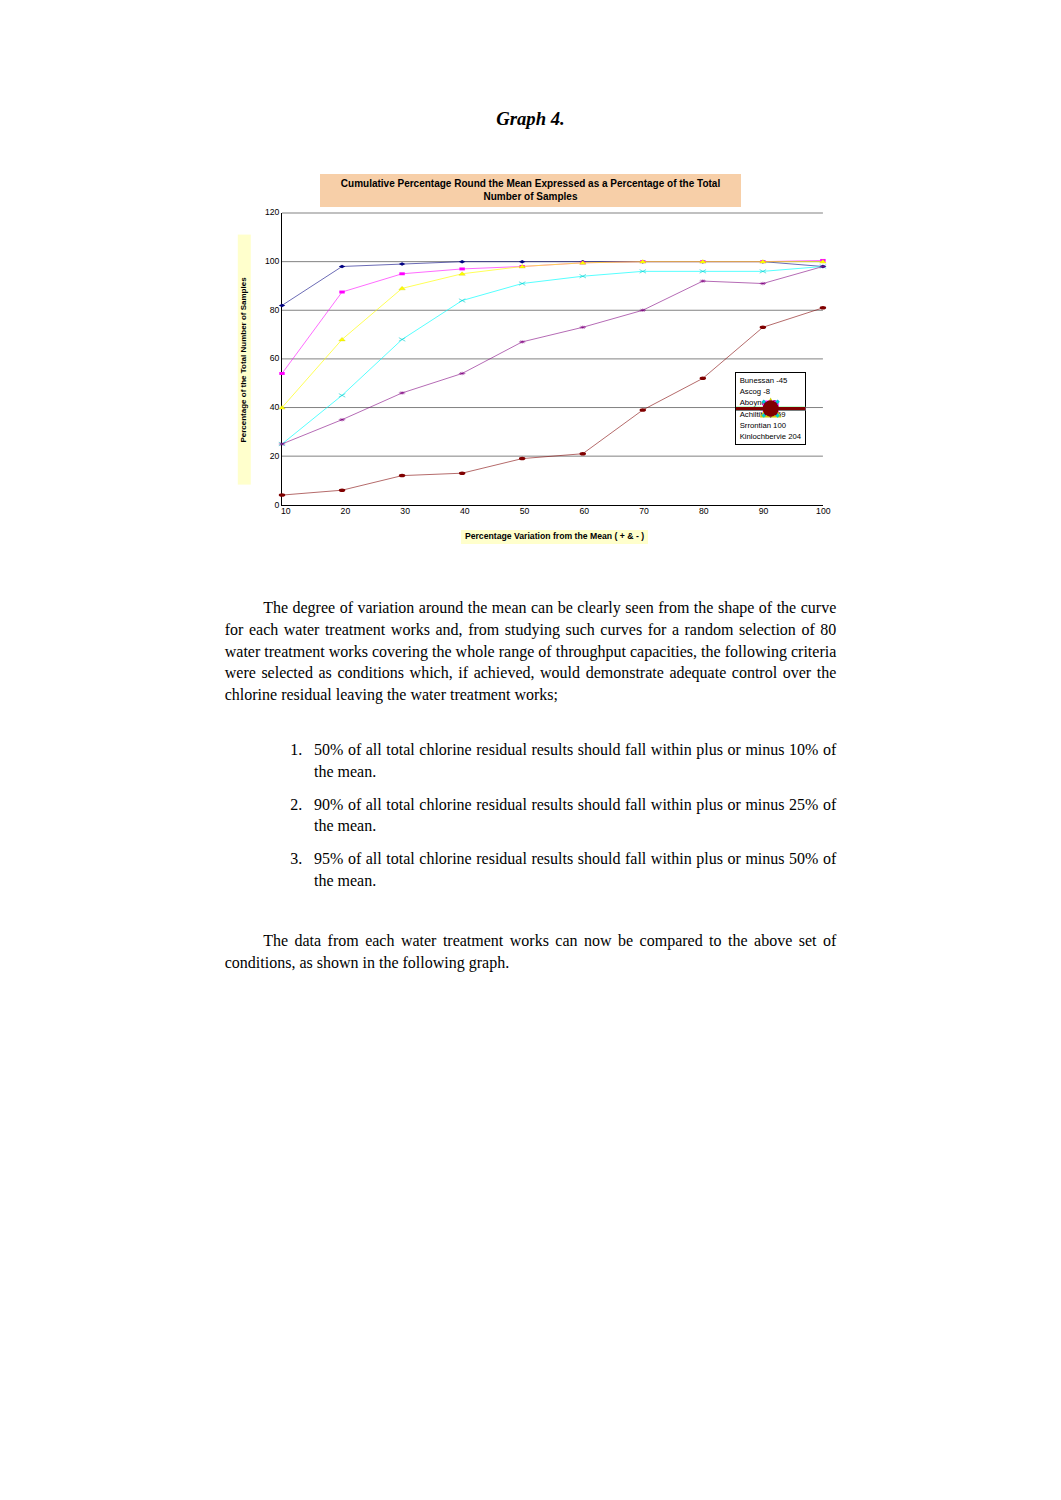Graph 4.
Cumulative Percentage Round the Mean Expressed as a Percentage of the Total Number of Samples
Percentage of the Total Number of Samples
120 100 80 60 40 20 0
Coordinate system: viewBox 0..1000 (x), 0..1000 (y) x: 10 -> 0 ; 100 -> 1000 => x_px = (val-10)/90*1000 y: 0 -> 1000 ; 120 -> 0 => y_px = 1000 - val/120*1000
Bunessan -45
Ascog -8
Aboyne 20
Achiltibuie 59
Srrontian 100
Kinlochbervie 204
10 20 30 40 50 60 70 80 90 100
Percentage Variation from the Mean ( + & - )
The degree of variation around the mean can be clearly seen from the shape of the curve for each water treatment works and, from studying such curves for a random selection of 80 water treatment works covering the whole range of throughput capacities, the following criteria were selected as conditions which, if achieved, would demonstrate adequate control over the chlorine residual leaving the water treatment works;
50% of all total chlorine residual results should fall within plus or minus 10% of the mean.
90% of all total chlorine residual results should fall within plus or minus 25% of the mean.
95% of all total chlorine residual results should fall within plus or minus 50% of the mean.
The data from each water treatment works can now be compared to the above set of conditions, as shown in the following graph.